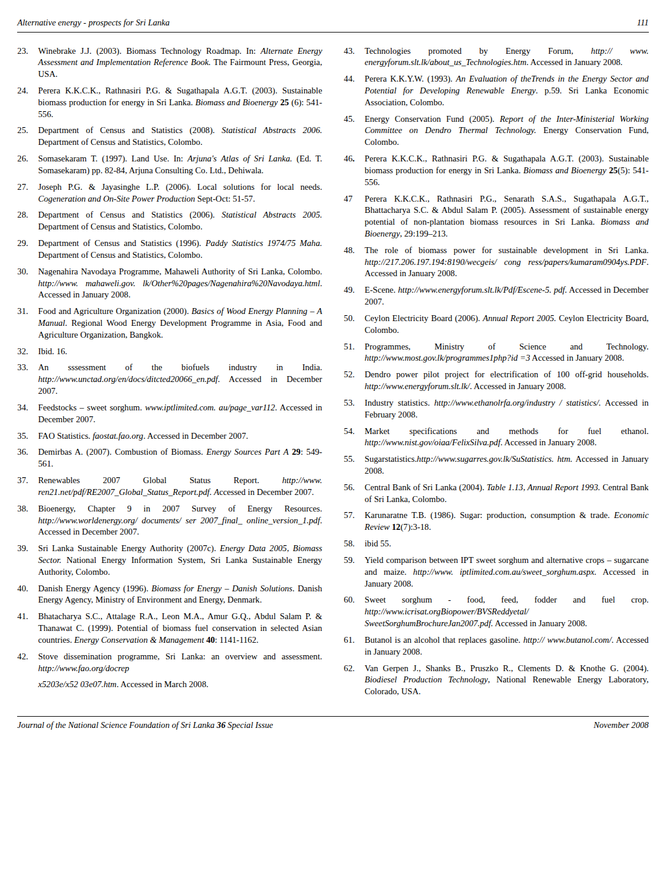Alternative energy - prospects for Sri Lanka 111
23. Winebrake J.J. (2003). Biomass Technology Roadmap. In: Alternate Energy Assessment and Implementation Reference Book. The Fairmount Press, Georgia, USA.
24. Perera K.K.C.K., Rathnasiri P.G. & Sugathapala A.G.T. (2003). Sustainable biomass production for energy in Sri Lanka. Biomass and Bioenergy 25 (6): 541-556.
25. Department of Census and Statistics (2008). Statistical Abstracts 2006. Department of Census and Statistics, Colombo.
26. Somasekaram T. (1997). Land Use. In: Arjuna's Atlas of Sri Lanka. (Ed. T. Somasekaram) pp. 82-84, Arjuna Consulting Co. Ltd., Dehiwala.
27. Joseph P.G. & Jayasinghe L.P. (2006). Local solutions for local needs. Cogeneration and On-Site Power Production Sept-Oct: 51-57.
28. Department of Census and Statistics (2006). Statistical Abstracts 2005. Department of Census and Statistics, Colombo.
29. Department of Census and Statistics (1996). Paddy Statistics 1974/75 Maha. Department of Census and Statistics, Colombo.
30. Nagenahira Navodaya Programme, Mahaweli Authority of Sri Lanka, Colombo. http://www. mahaweli.gov. lk/Other%20pages/Nagenahira%20Navodaya.html. Accessed in January 2008.
31. Food and Agriculture Organization (2000). Basics of Wood Energy Planning – A Manual. Regional Wood Energy Development Programme in Asia, Food and Agriculture Organization, Bangkok.
32. Ibid. 16.
33. An sssessment of the biofuels industry in India. http://www.unctad.org/en/docs/ditcted20066_en.pdf. Accessed in December 2007.
34. Feedstocks – sweet sorghum. www.iptlimited.com. au/page_var112. Accessed in December 2007.
35. FAO Statistics. faostat.fao.org. Accessed in December 2007.
36. Demirbas A. (2007). Combustion of Biomass. Energy Sources Part A 29: 549-561.
37. Renewables 2007 Global Status Report. http://www. ren21.net/pdf/RE2007_Global_Status_Report.pdf. Accessed in December 2007.
38. Bioenergy, Chapter 9 in 2007 Survey of Energy Resources. http://www.worldenergy.org/ documents/ ser 2007_final_ online_version_1.pdf. Accessed in December 2007.
39. Sri Lanka Sustainable Energy Authority (2007c). Energy Data 2005, Biomass Sector. National Energy Information System, Sri Lanka Sustainable Energy Authority, Colombo.
40. Danish Energy Agency (1996). Biomass for Energy – Danish Solutions. Danish Energy Agency, Ministry of Environment and Energy, Denmark.
41. Bhatacharya S.C., Attalage R.A., Leon M.A., Amur G.Q., Abdul Salam P. & Thanawat C. (1999). Potential of biomass fuel conservation in selected Asian countries. Energy Conservation & Management 40: 1141-1162.
42. Stove dissemination programme, Sri Lanka: an overview and assessment. http://www.fao.org/docrep
x5203e/x52 03e07.htm. Accessed in March 2008.
43. Technologies promoted by Energy Forum, http:// www. energyforum.slt.lk/about_us_Technologies.htm. Accessed in January 2008.
44. Perera K.K.Y.W. (1993). An Evaluation of theTrends in the Energy Sector and Potential for Developing Renewable Energy. p.59. Sri Lanka Economic Association, Colombo.
45. Energy Conservation Fund (2005). Report of the Inter-Ministerial Working Committee on Dendro Thermal Technology. Energy Conservation Fund, Colombo.
46. Perera K.K.C.K., Rathnasiri P.G. & Sugathapala A.G.T. (2003). Sustainable biomass production for energy in Sri Lanka. Biomass and Bioenergy 25(5): 541-556.
47 Perera K.K.C.K., Rathnasiri P.G., Senarath S.A.S., Sugathapala A.G.T., Bhattacharya S.C. & Abdul Salam P. (2005). Assessment of sustainable energy potential of non-plantation biomass resources in Sri Lanka. Biomass and Bioenergy, 29:199–213.
48. The role of biomass power for sustainable development in Sri Lanka. http://217.206.197.194:8190/wecgeis/ cong ress/papers/kumaram0904ys.PDF. Accessed in January 2008.
49. E-Scene. http://www.energyforum.slt.lk/Pdf/Escene-5. pdf. Accessed in December 2007.
50. Ceylon Electricity Board (2006). Annual Report 2005. Ceylon Electricity Board, Colombo.
51. Programmes, Ministry of Science and Technology. http://www.most.gov.lk/programmes1php?id =3 Accessed in January 2008.
52. Dendro power pilot project for electrification of 100 off-grid households. http://www.energyforum.slt.lk/. Accessed in January 2008.
53. Industry statistics. http://www.ethanolrfa.org/industry / statistics/. Accessed in February 2008.
54. Market specifications and methods for fuel ethanol. http://www.nist.gov/oiaa/FelixSilva.pdf. Accessed in January 2008.
55. Sugarstatistics.http://www.sugarres.gov.lk/SuStatistics. htm. Accessed in January 2008.
56. Central Bank of Sri Lanka (2004). Table 1.13, Annual Report 1993. Central Bank of Sri Lanka, Colombo.
57. Karunaratne T.B. (1986). Sugar: production, consumption & trade. Economic Review 12(7):3-18.
58. ibid 55.
59. Yield comparison between IPT sweet sorghum and alternative crops – sugarcane and maize. http://www. iptlimited.com.au/sweet_sorghum.aspx. Accessed in January 2008.
60. Sweet sorghum - food, feed, fodder and fuel crop. http://www.icrisat.orgBiopower/BVSReddyetal/ SweetSorghumBrochureJan2007.pdf. Accessed in January 2008.
61. Butanol is an alcohol that replaces gasoline. http:// www.butanol.com/. Accessed in January 2008.
62. Van Gerpen J., Shanks B., Pruszko R., Clements D. & Knothe G. (2004). Biodiesel Production Technology, National Renewable Energy Laboratory, Colorado, USA.
Journal of the National Science Foundation of Sri Lanka 36 Special Issue November 2008